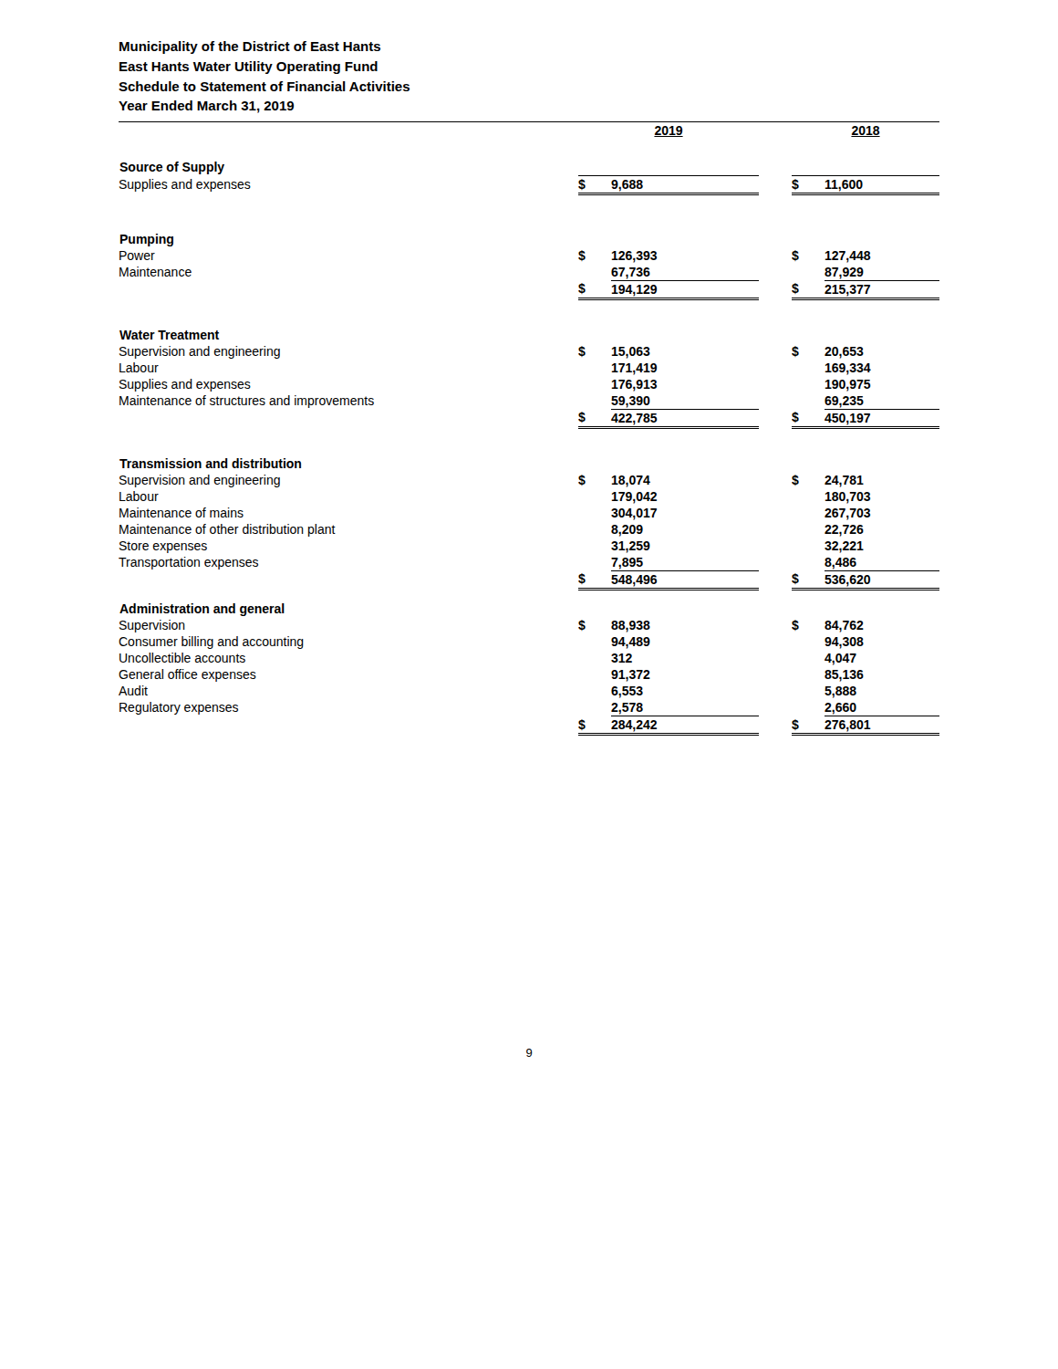Municipality of the District of East Hants
East Hants Water Utility Operating Fund
Schedule to Statement of Financial Activities
Year Ended March 31, 2019
| | 2019 | | 2018 |
| Source of Supply | |
| Supplies and expenses | $ | 9,688 | | $ | 11,600 |
| Pumping | |
| Power | $ | 126,393 | | $ | 127,448 |
| Maintenance | | 67,736 | | | 87,929 |
| | $ | 194,129 | | $ | 215,377 |
| Water Treatment | |
| Supervision and engineering | $ | 15,063 | | $ | 20,653 |
| Labour | | 171,419 | | | 169,334 |
| Supplies and expenses | | 176,913 | | | 190,975 |
| Maintenance of structures and improvements | | 59,390 | | | 69,235 |
| | $ | 422,785 | | $ | 450,197 |
| Transmission and distribution | |
| Supervision and engineering | $ | 18,074 | | $ | 24,781 |
| Labour | | 179,042 | | | 180,703 |
| Maintenance of mains | | 304,017 | | | 267,703 |
| Maintenance of other distribution plant | | 8,209 | | | 22,726 |
| Store expenses | | 31,259 | | | 32,221 |
| Transportation expenses | | 7,895 | | | 8,486 |
| | $ | 548,496 | | $ | 536,620 |
| Administration and general | |
| Supervision | $ | 88,938 | | $ | 84,762 |
| Consumer billing and accounting | | 94,489 | | | 94,308 |
| Uncollectible accounts | | 312 | | | 4,047 |
| General office expenses | | 91,372 | | | 85,136 |
| Audit | | 6,553 | | | 5,888 |
| Regulatory expenses | | 2,578 | | | 2,660 |
| | $ | 284,242 | | $ | 276,801 |
9